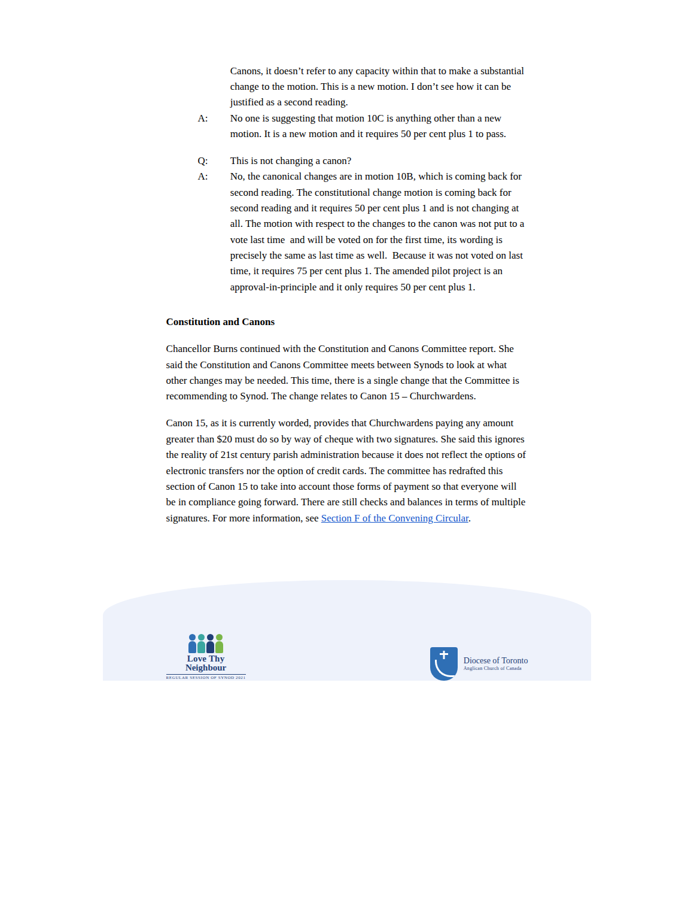Canons, it doesn’t refer to any capacity within that to make a substantial change to the motion. This is a new motion. I don’t see how it can be justified as a second reading.
A:
No one is suggesting that motion 10C is anything other than a new motion. It is a new motion and it requires 50 per cent plus 1 to pass.
Q:
This is not changing a canon?
A:
No, the canonical changes are in motion 10B, which is coming back for second reading. The constitutional change motion is coming back for second reading and it requires 50 per cent plus 1 and is not changing at all. The motion with respect to the changes to the canon was not put to a vote last time and will be voted on for the first time, its wording is precisely the same as last time as well. Because it was not voted on last time, it requires 75 per cent plus 1. The amended pilot project is an approval-in-principle and it only requires 50 per cent plus 1.
Constitution and Canons
Chancellor Burns continued with the Constitution and Canons Committee report. She said the Constitution and Canons Committee meets between Synods to look at what other changes may be needed. This time, there is a single change that the Committee is recommending to Synod. The change relates to Canon 15 – Churchwardens.
Canon 15, as it is currently worded, provides that Churchwardens paying any amount greater than $20 must do so by way of cheque with two signatures. She said this ignores the reality of 21st century parish administration because it does not reflect the options of electronic transfers nor the option of credit cards. The committee has redrafted this section of Canon 15 to take into account those forms of payment so that everyone will be in compliance going forward. There are still checks and balances in terms of multiple signatures. For more information, see Section F of the Convening Circular.
Love Thy
Neighbour
Regular Session of Synod 2021
Diocese of Toronto
Anglican Church of Canada